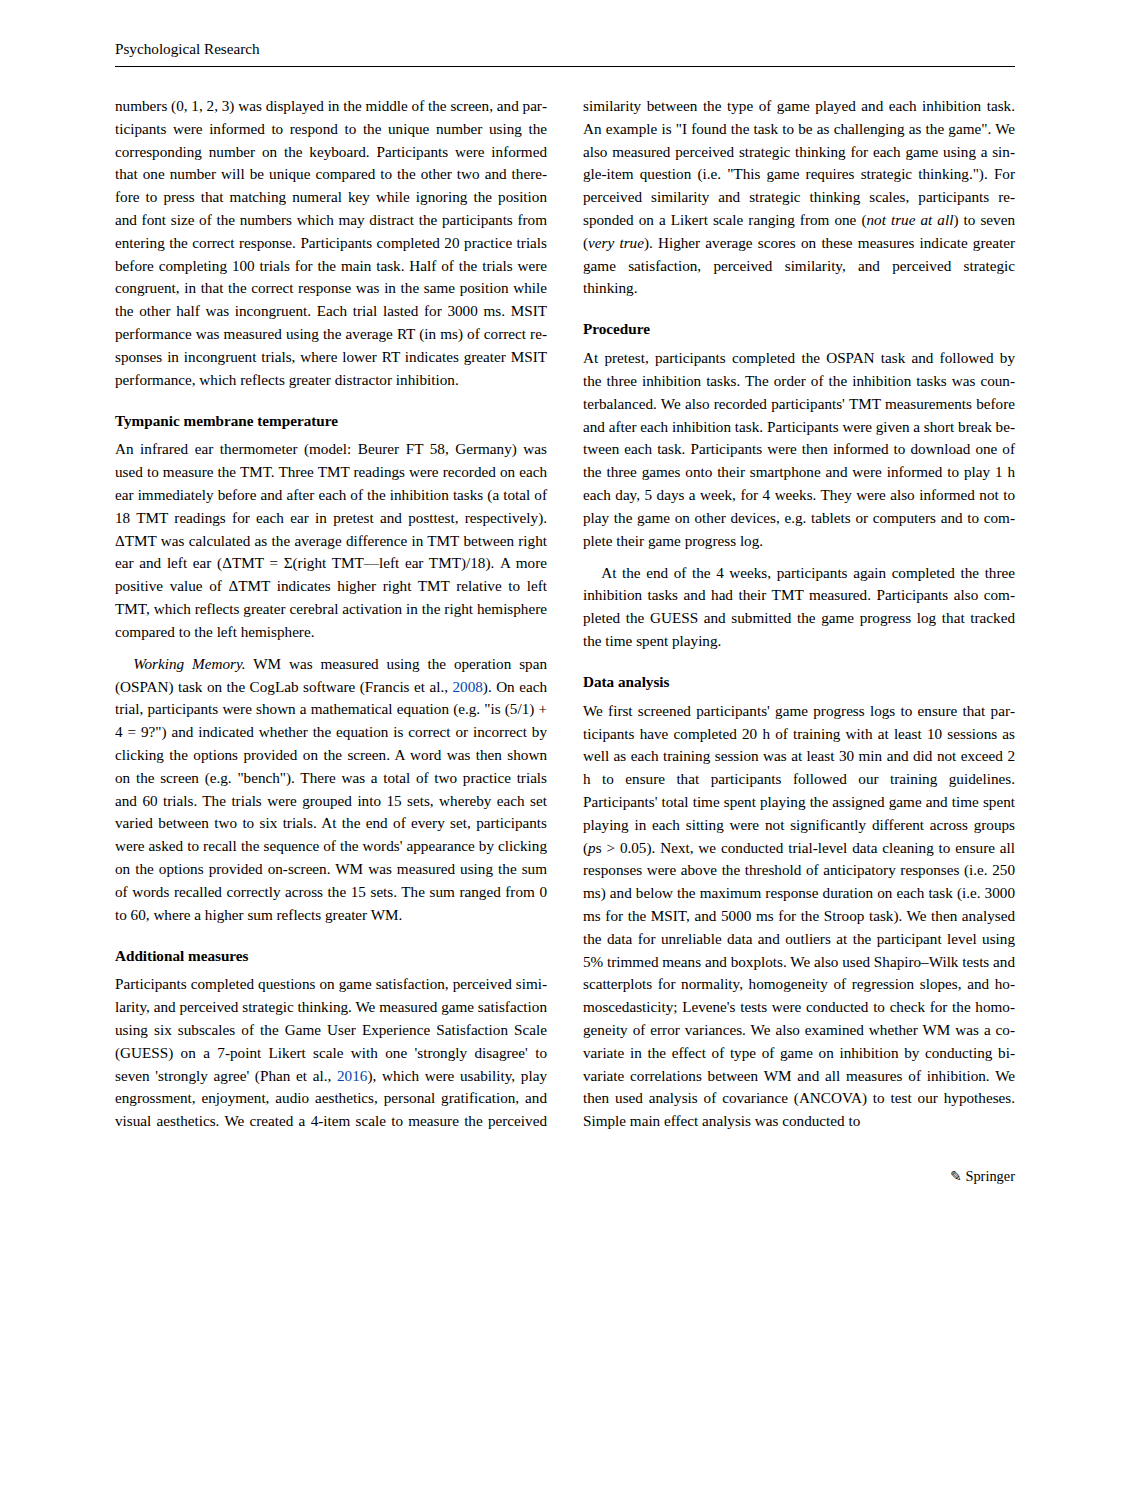Psychological Research
numbers (0, 1, 2, 3) was displayed in the middle of the screen, and participants were informed to respond to the unique number using the corresponding number on the keyboard. Participants were informed that one number will be unique compared to the other two and therefore to press that matching numeral key while ignoring the position and font size of the numbers which may distract the participants from entering the correct response. Participants completed 20 practice trials before completing 100 trials for the main task. Half of the trials were congruent, in that the correct response was in the same position while the other half was incongruent. Each trial lasted for 3000 ms. MSIT performance was measured using the average RT (in ms) of correct responses in incongruent trials, where lower RT indicates greater MSIT performance, which reflects greater distractor inhibition.
Tympanic membrane temperature
An infrared ear thermometer (model: Beurer FT 58, Germany) was used to measure the TMT. Three TMT readings were recorded on each ear immediately before and after each of the inhibition tasks (a total of 18 TMT readings for each ear in pretest and posttest, respectively). ΔTMT was calculated as the average difference in TMT between right ear and left ear (ΔTMT = Σ(right TMT—left ear TMT)/18). A more positive value of ΔTMT indicates higher right TMT relative to left TMT, which reflects greater cerebral activation in the right hemisphere compared to the left hemisphere.
Working Memory. WM was measured using the operation span (OSPAN) task on the CogLab software (Francis et al., 2008). On each trial, participants were shown a mathematical equation (e.g. "is (5/1) + 4 = 9?") and indicated whether the equation is correct or incorrect by clicking the options provided on the screen. A word was then shown on the screen (e.g. "bench"). There was a total of two practice trials and 60 trials. The trials were grouped into 15 sets, whereby each set varied between two to six trials. At the end of every set, participants were asked to recall the sequence of the words' appearance by clicking on the options provided on-screen. WM was measured using the sum of words recalled correctly across the 15 sets. The sum ranged from 0 to 60, where a higher sum reflects greater WM.
Additional measures
Participants completed questions on game satisfaction, perceived similarity, and perceived strategic thinking. We measured game satisfaction using six subscales of the Game User Experience Satisfaction Scale (GUESS) on a 7-point Likert scale with one 'strongly disagree' to seven 'strongly agree' (Phan et al., 2016), which were usability, play engrossment, enjoyment, audio aesthetics, personal gratification, and visual aesthetics. We created a 4-item scale to measure the perceived similarity between the type of game played and each inhibition task. An example is "I found the task to be as challenging as the game". We also measured perceived strategic thinking for each game using a single-item question (i.e. "This game requires strategic thinking."). For perceived similarity and strategic thinking scales, participants responded on a Likert scale ranging from one (not true at all) to seven (very true). Higher average scores on these measures indicate greater game satisfaction, perceived similarity, and perceived strategic thinking.
Procedure
At pretest, participants completed the OSPAN task and followed by the three inhibition tasks. The order of the inhibition tasks was counterbalanced. We also recorded participants' TMT measurements before and after each inhibition task. Participants were given a short break between each task. Participants were then informed to download one of the three games onto their smartphone and were informed to play 1 h each day, 5 days a week, for 4 weeks. They were also informed not to play the game on other devices, e.g. tablets or computers and to complete their game progress log.
At the end of the 4 weeks, participants again completed the three inhibition tasks and had their TMT measured. Participants also completed the GUESS and submitted the game progress log that tracked the time spent playing.
Data analysis
We first screened participants' game progress logs to ensure that participants have completed 20 h of training with at least 10 sessions as well as each training session was at least 30 min and did not exceed 2 h to ensure that participants followed our training guidelines. Participants' total time spent playing the assigned game and time spent playing in each sitting were not significantly different across groups (ps > 0.05). Next, we conducted trial-level data cleaning to ensure all responses were above the threshold of anticipatory responses (i.e. 250 ms) and below the maximum response duration on each task (i.e. 3000 ms for the MSIT, and 5000 ms for the Stroop task). We then analysed the data for unreliable data and outliers at the participant level using 5% trimmed means and boxplots. We also used Shapiro–Wilk tests and scatterplots for normality, homogeneity of regression slopes, and homoscedasticity; Levene's tests were conducted to check for the homogeneity of error variances. We also examined whether WM was a covariate in the effect of type of game on inhibition by conducting bivariate correlations between WM and all measures of inhibition. We then used analysis of covariance (ANCOVA) to test our hypotheses. Simple main effect analysis was conducted to
✎ Springer